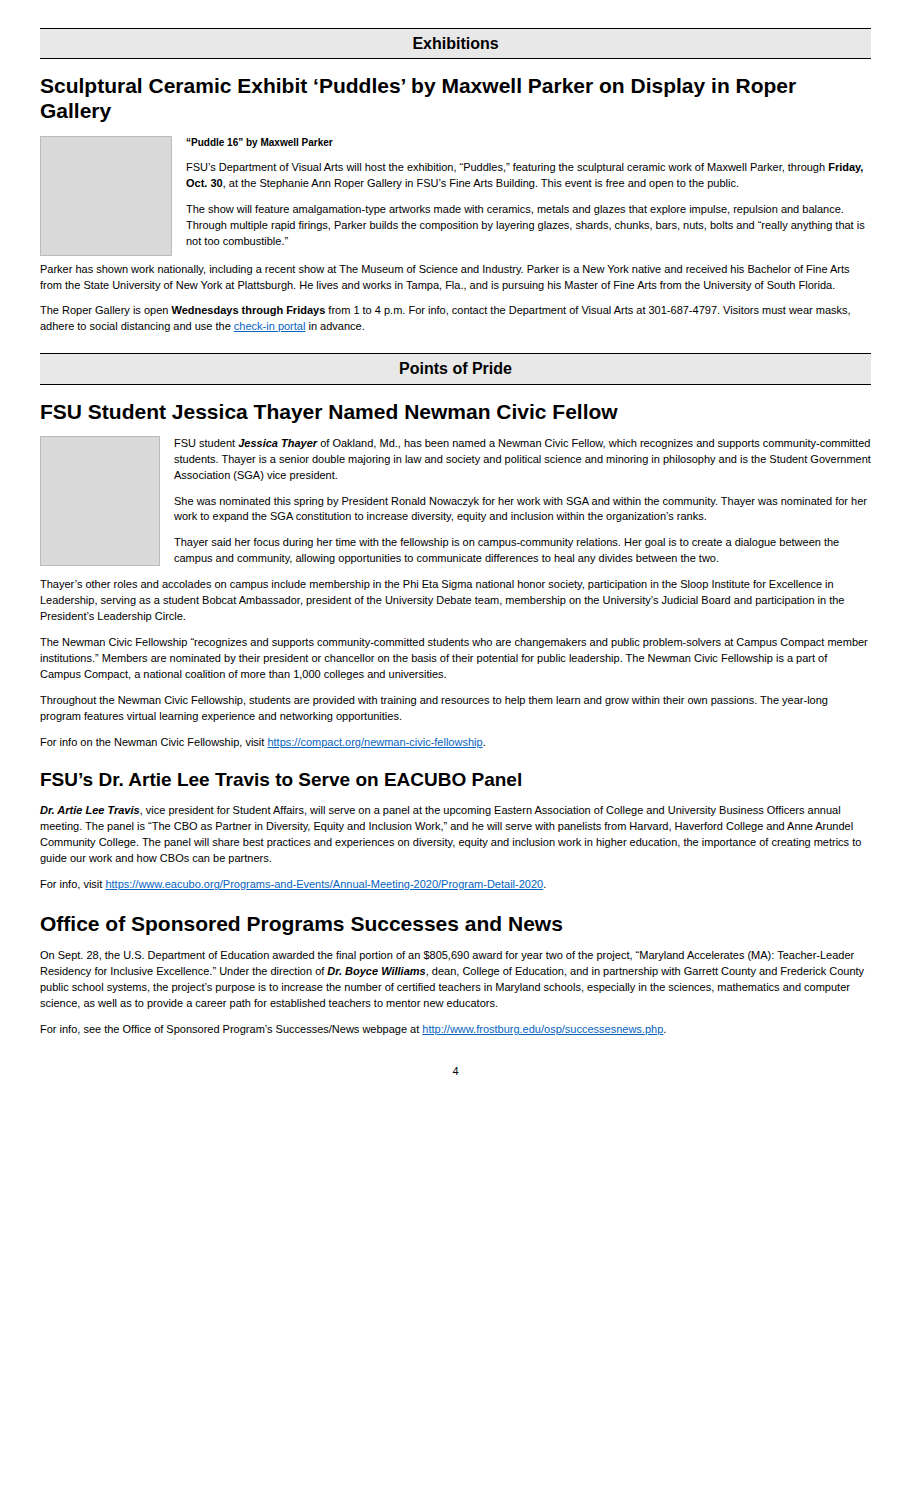Exhibitions
Sculptural Ceramic Exhibit ‘Puddles’ by Maxwell Parker on Display in Roper Gallery
“Puddle 16” by Maxwell Parker
FSU’s Department of Visual Arts will host the exhibition, “Puddles,” featuring the sculptural ceramic work of Maxwell Parker, through Friday, Oct. 30, at the Stephanie Ann Roper Gallery in FSU’s Fine Arts Building. This event is free and open to the public.
The show will feature amalgamation-type artworks made with ceramics, metals and glazes that explore impulse, repulsion and balance. Through multiple rapid firings, Parker builds the composition by layering glazes, shards, chunks, bars, nuts, bolts and “really anything that is not too combustible.”
Parker has shown work nationally, including a recent show at The Museum of Science and Industry. Parker is a New York native and received his Bachelor of Fine Arts from the State University of New York at Plattsburgh. He lives and works in Tampa, Fla., and is pursuing his Master of Fine Arts from the University of South Florida.
The Roper Gallery is open Wednesdays through Fridays from 1 to 4 p.m. For info, contact the Department of Visual Arts at 301-687-4797. Visitors must wear masks, adhere to social distancing and use the check-in portal in advance.
Points of Pride
FSU Student Jessica Thayer Named Newman Civic Fellow
FSU student Jessica Thayer of Oakland, Md., has been named a Newman Civic Fellow, which recognizes and supports community-committed students. Thayer is a senior double majoring in law and society and political science and minoring in philosophy and is the Student Government Association (SGA) vice president.
She was nominated this spring by President Ronald Nowaczyk for her work with SGA and within the community. Thayer was nominated for her work to expand the SGA constitution to increase diversity, equity and inclusion within the organization’s ranks.
Thayer said her focus during her time with the fellowship is on campus-community relations. Her goal is to create a dialogue between the campus and community, allowing opportunities to communicate differences to heal any divides between the two.
Thayer’s other roles and accolades on campus include membership in the Phi Eta Sigma national honor society, participation in the Sloop Institute for Excellence in Leadership, serving as a student Bobcat Ambassador, president of the University Debate team, membership on the University’s Judicial Board and participation in the President’s Leadership Circle.
The Newman Civic Fellowship “recognizes and supports community-committed students who are changemakers and public problem-solvers at Campus Compact member institutions.” Members are nominated by their president or chancellor on the basis of their potential for public leadership. The Newman Civic Fellowship is a part of Campus Compact, a national coalition of more than 1,000 colleges and universities.
Throughout the Newman Civic Fellowship, students are provided with training and resources to help them learn and grow within their own passions. The year-long program features virtual learning experience and networking opportunities.
For info on the Newman Civic Fellowship, visit https://compact.org/newman-civic-fellowship.
FSU’s Dr. Artie Lee Travis to Serve on EACUBO Panel
Dr. Artie Lee Travis, vice president for Student Affairs, will serve on a panel at the upcoming Eastern Association of College and University Business Officers annual meeting. The panel is “The CBO as Partner in Diversity, Equity and Inclusion Work,” and he will serve with panelists from Harvard, Haverford College and Anne Arundel Community College. The panel will share best practices and experiences on diversity, equity and inclusion work in higher education, the importance of creating metrics to guide our work and how CBOs can be partners.
For info, visit https://www.eacubo.org/Programs-and-Events/Annual-Meeting-2020/Program-Detail-2020.
Office of Sponsored Programs Successes and News
On Sept. 28, the U.S. Department of Education awarded the final portion of an $805,690 award for year two of the project, “Maryland Accelerates (MA): Teacher-Leader Residency for Inclusive Excellence.” Under the direction of Dr. Boyce Williams, dean, College of Education, and in partnership with Garrett County and Frederick County public school systems, the project’s purpose is to increase the number of certified teachers in Maryland schools, especially in the sciences, mathematics and computer science, as well as to provide a career path for established teachers to mentor new educators.
For info, see the Office of Sponsored Program’s Successes/News webpage at http://www.frostburg.edu/osp/successesnews.php.
4